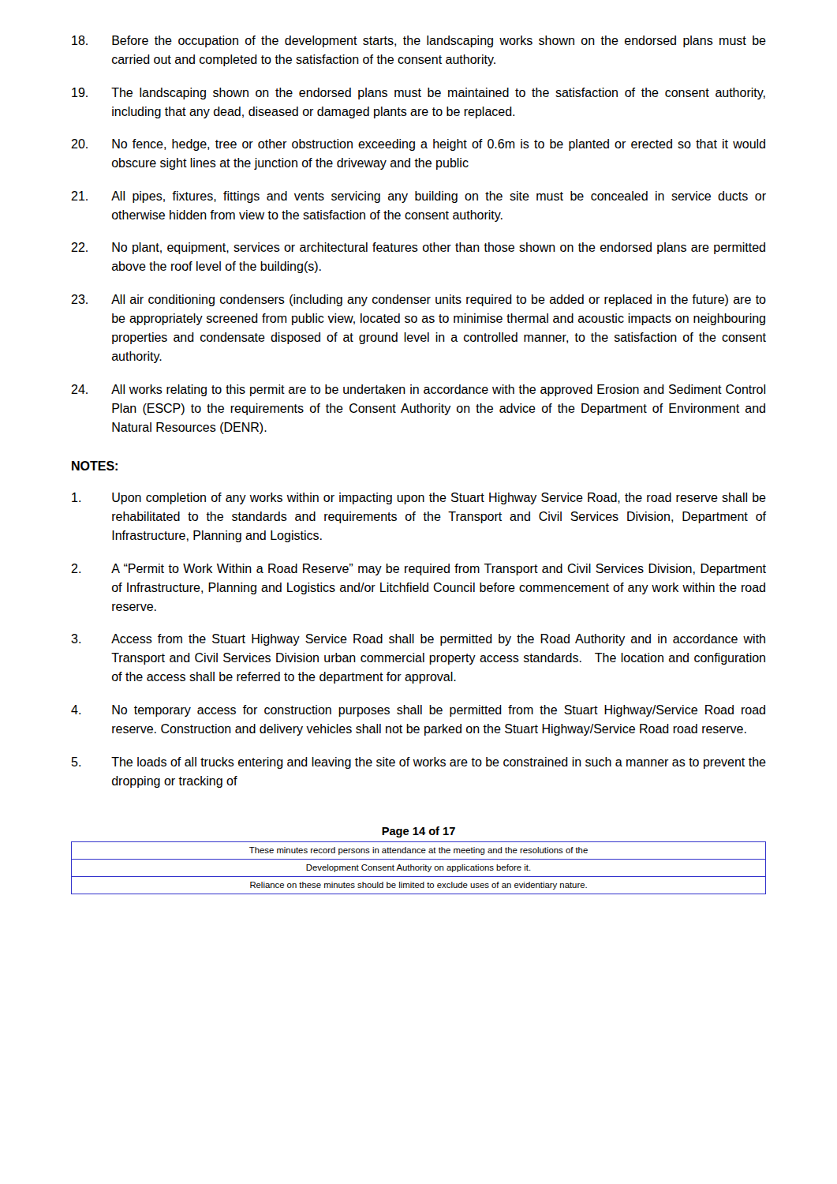18. Before the occupation of the development starts, the landscaping works shown on the endorsed plans must be carried out and completed to the satisfaction of the consent authority.
19. The landscaping shown on the endorsed plans must be maintained to the satisfaction of the consent authority, including that any dead, diseased or damaged plants are to be replaced.
20. No fence, hedge, tree or other obstruction exceeding a height of 0.6m is to be planted or erected so that it would obscure sight lines at the junction of the driveway and the public
21. All pipes, fixtures, fittings and vents servicing any building on the site must be concealed in service ducts or otherwise hidden from view to the satisfaction of the consent authority.
22. No plant, equipment, services or architectural features other than those shown on the endorsed plans are permitted above the roof level of the building(s).
23. All air conditioning condensers (including any condenser units required to be added or replaced in the future) are to be appropriately screened from public view, located so as to minimise thermal and acoustic impacts on neighbouring properties and condensate disposed of at ground level in a controlled manner, to the satisfaction of the consent authority.
24. All works relating to this permit are to be undertaken in accordance with the approved Erosion and Sediment Control Plan (ESCP) to the requirements of the Consent Authority on the advice of the Department of Environment and Natural Resources (DENR).
NOTES:
1. Upon completion of any works within or impacting upon the Stuart Highway Service Road, the road reserve shall be rehabilitated to the standards and requirements of the Transport and Civil Services Division, Department of Infrastructure, Planning and Logistics.
2. A “Permit to Work Within a Road Reserve” may be required from Transport and Civil Services Division, Department of Infrastructure, Planning and Logistics and/or Litchfield Council before commencement of any work within the road reserve.
3. Access from the Stuart Highway Service Road shall be permitted by the Road Authority and in accordance with Transport and Civil Services Division urban commercial property access standards. The location and configuration of the access shall be referred to the department for approval.
4. No temporary access for construction purposes shall be permitted from the Stuart Highway/Service Road road reserve. Construction and delivery vehicles shall not be parked on the Stuart Highway/Service Road road reserve.
5. The loads of all trucks entering and leaving the site of works are to be constrained in such a manner as to prevent the dropping or tracking of
Page 14 of 17
| These minutes record persons in attendance at the meeting and the resolutions of the |
| Development Consent Authority on applications before it. |
| Reliance on these minutes should be limited to exclude uses of an evidentiary nature. |